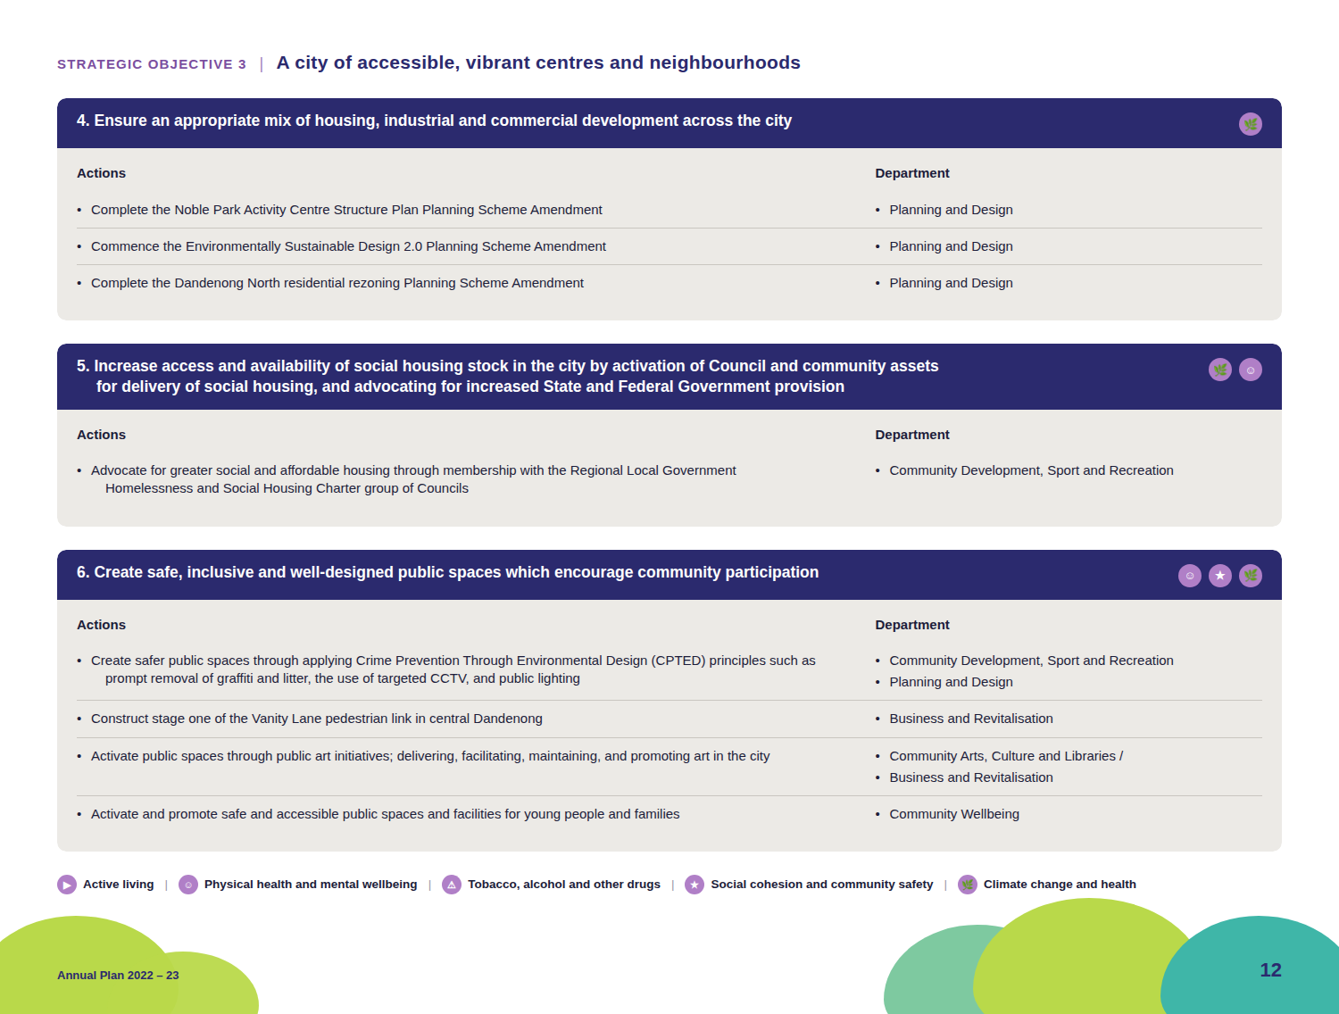Strategic Objective 3 | A city of accessible, vibrant centres and neighbourhoods
4. Ensure an appropriate mix of housing, industrial and commercial development across the city
🌿
| Actions | Department |
| --- | --- |
| Complete the Noble Park Activity Centre Structure Plan Planning Scheme Amendment | Planning and Design |
| Commence the Environmentally Sustainable Design 2.0 Planning Scheme Amendment | Planning and Design |
| Complete the Dandenong North residential rezoning Planning Scheme Amendment | Planning and Design |
5. Increase access and availability of social housing stock in the city by activation of Council and community assets for delivery of social housing, and advocating for increased State and Federal Government provision
🌿 ☺
| Actions | Department |
| --- | --- |
| Advocate for greater social and affordable housing through membership with the Regional Local Government Homelessness and Social Housing Charter group of Councils | Community Development, Sport and Recreation |
6. Create safe, inclusive and well-designed public spaces which encourage community participation
☺ ★ 🌿
| Actions | Department |
| --- | --- |
| Create safer public spaces through applying Crime Prevention Through Environmental Design (CPTED) principles such as prompt removal of graffiti and litter, the use of targeted CCTV, and public lighting | Community Development, Sport and Recreation Planning and Design |
| Construct stage one of the Vanity Lane pedestrian link in central Dandenong | Business and Revitalisation |
| Activate public spaces through public art initiatives; delivering, facilitating, maintaining, and promoting art in the city | Community Arts, Culture and Libraries / Business and Revitalisation |
| Activate and promote safe and accessible public spaces and facilities for young people and families | Community Wellbeing |
▶Active living | ☺Physical health and mental wellbeing | ⚠Tobacco, alcohol and other drugs | ★Social cohesion and community safety | 🌿Climate change and health
Annual Plan 2022 – 23
12